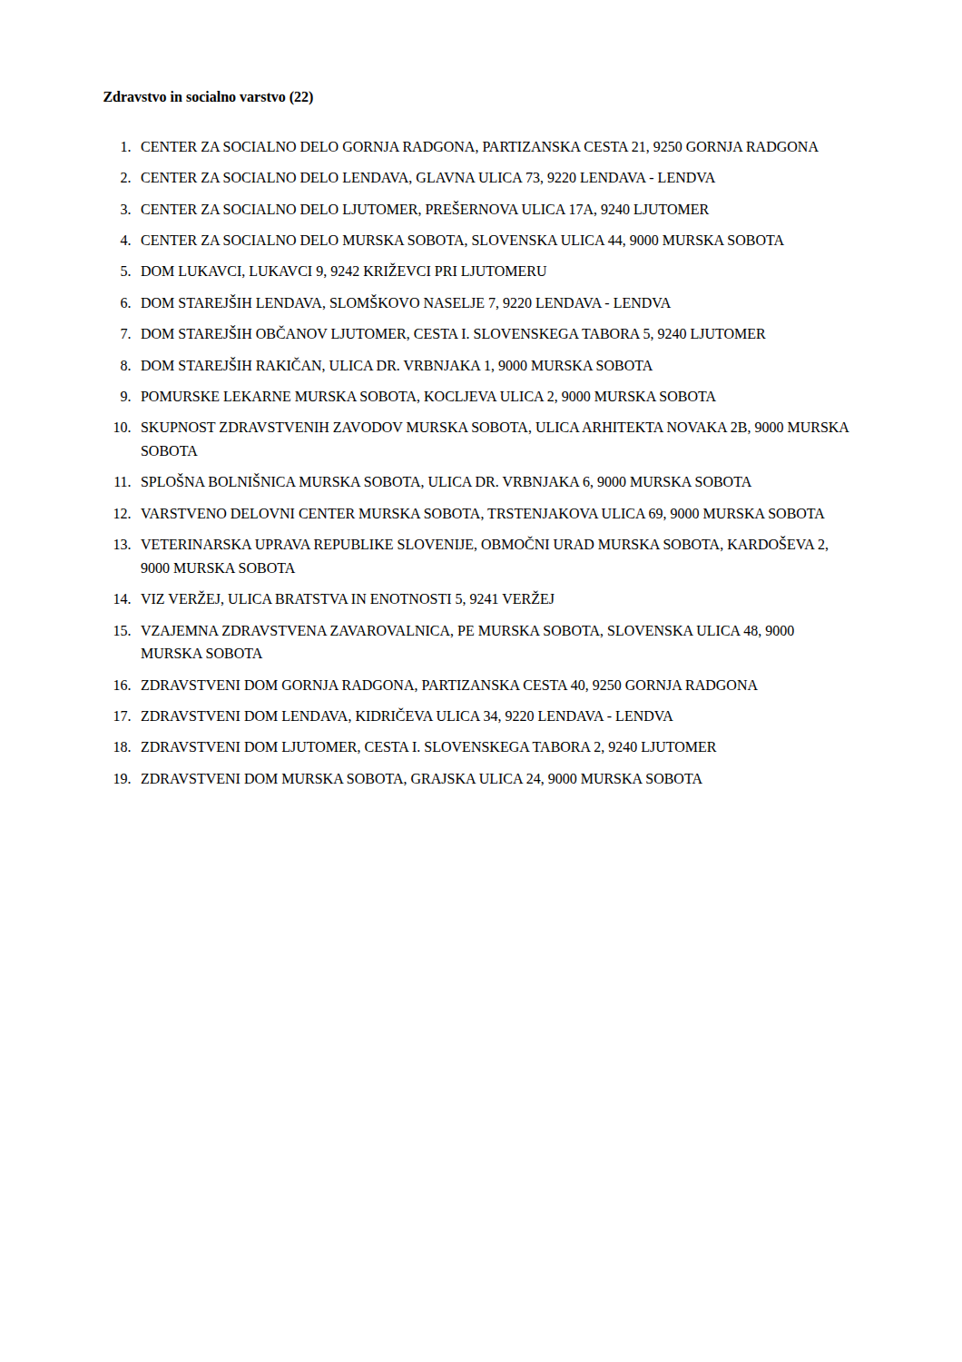Zdravstvo in socialno varstvo (22)
CENTER ZA SOCIALNO DELO GORNJA RADGONA, PARTIZANSKA CESTA 21, 9250 GORNJA RADGONA
CENTER ZA SOCIALNO DELO LENDAVA, GLAVNA ULICA 73, 9220 LENDAVA - LENDVA
CENTER ZA SOCIALNO DELO LJUTOMER, PREŠERNOVA ULICA 17A, 9240 LJUTOMER
CENTER ZA SOCIALNO DELO MURSKA SOBOTA, SLOVENSKA ULICA 44, 9000 MURSKA SOBOTA
DOM LUKAVCI, LUKAVCI 9, 9242 KRIŽEVCI PRI LJUTOMERU
DOM STAREJŠIH LENDAVA, SLOMŠKOVO NASELJE 7, 9220 LENDAVA - LENDVA
DOM STAREJŠIH OBČANOV LJUTOMER, CESTA I. SLOVENSKEGA TABORA 5, 9240 LJUTOMER
DOM STAREJŠIH RAKIČAN, ULICA DR. VRBNJAKA 1, 9000 MURSKA SOBOTA
POMURSKE LEKARNE MURSKA SOBOTA, KOCLJEVA ULICA 2, 9000 MURSKA SOBOTA
SKUPNOST ZDRAVSTVENIH ZAVODOV MURSKA SOBOTA, ULICA ARHITEKTA NOVAKA 2B, 9000 MURSKA SOBOTA
SPLOŠNA BOLNIŠNICA MURSKA SOBOTA, ULICA DR. VRBNJAKA 6, 9000 MURSKA SOBOTA
VARSTVENO DELOVNI CENTER MURSKA SOBOTA, TRSTENJAKOVA ULICA 69, 9000 MURSKA SOBOTA
VETERINARSKA UPRAVA REPUBLIKE SLOVENIJE, OBMOČNI URAD MURSKA SOBOTA, KARDOŠEVA 2, 9000 MURSKA SOBOTA
VIZ VERŽEJ, ULICA BRATSTVA IN ENOTNOSTI 5, 9241 VERŽEJ
VZAJEMNA ZDRAVSTVENA ZAVAROVALNICA, PE MURSKA SOBOTA, SLOVENSKA ULICA 48, 9000 MURSKA SOBOTA
ZDRAVSTVENI DOM GORNJA RADGONA, PARTIZANSKA CESTA 40, 9250 GORNJA RADGONA
ZDRAVSTVENI DOM LENDAVA, KIDRIČEVA ULICA 34, 9220 LENDAVA - LENDVA
ZDRAVSTVENI DOM LJUTOMER, CESTA I. SLOVENSKEGA TABORA 2, 9240 LJUTOMER
ZDRAVSTVENI DOM MURSKA SOBOTA, GRAJSKA ULICA 24, 9000 MURSKA SOBOTA